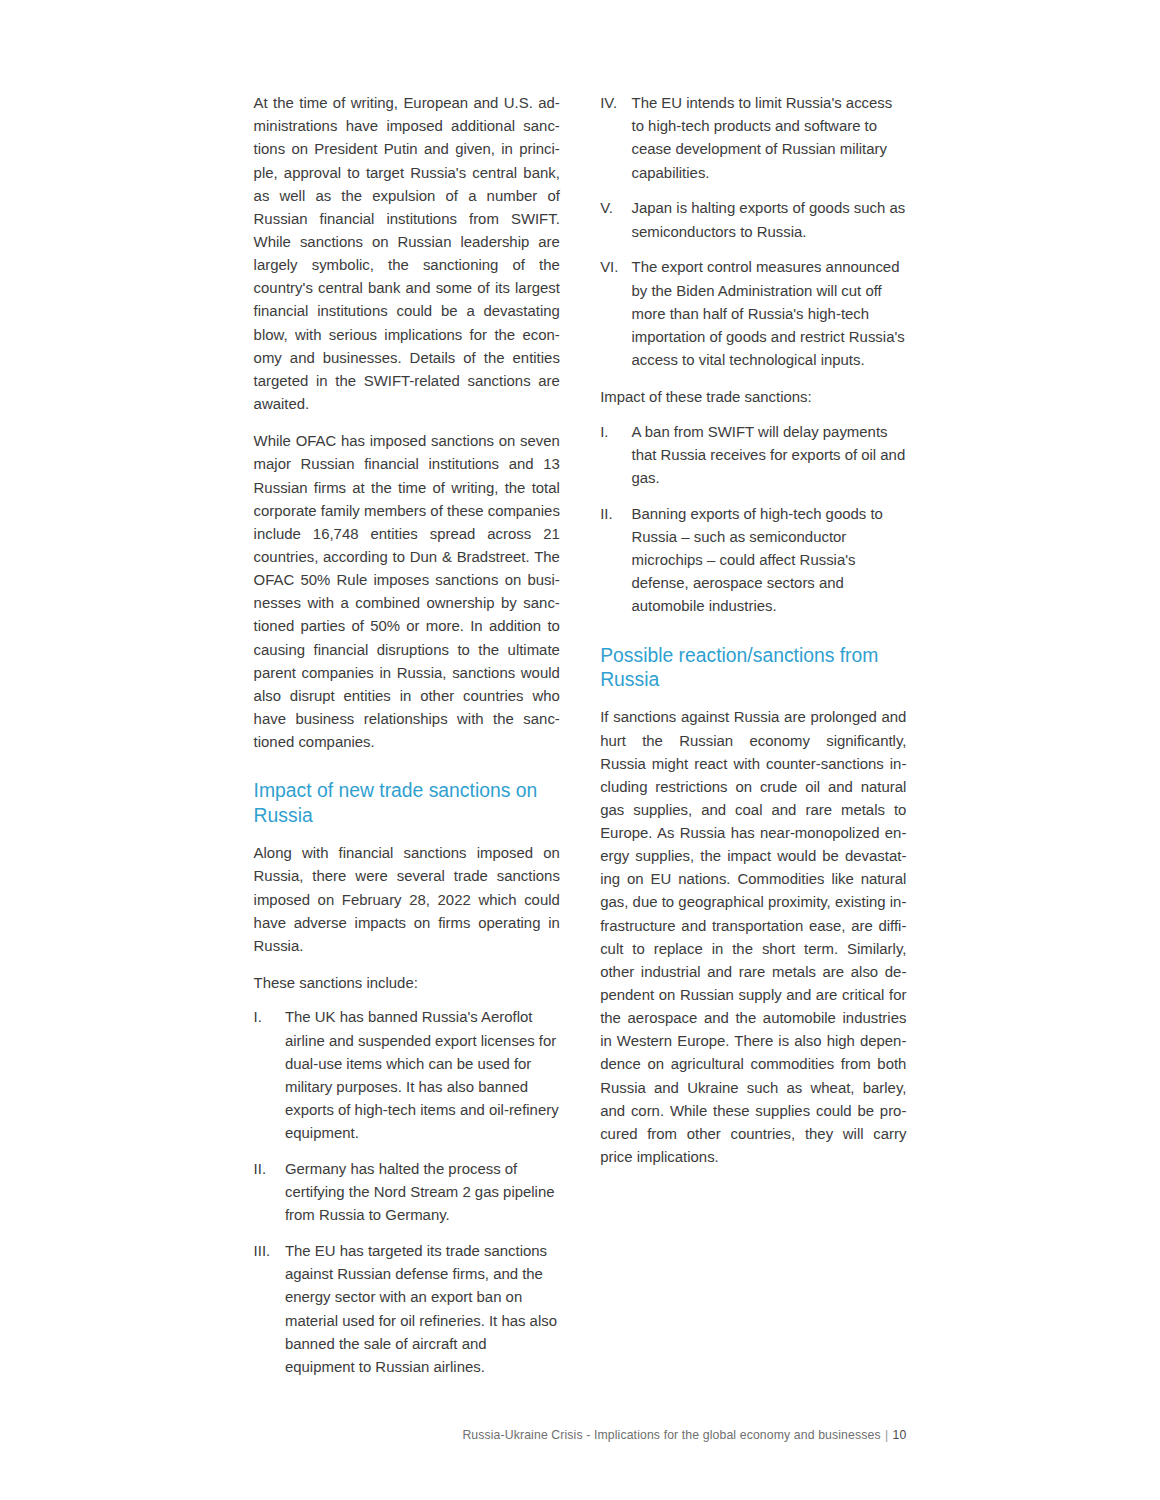At the time of writing, European and U.S. administrations have imposed additional sanctions on President Putin and given, in principle, approval to target Russia's central bank, as well as the expulsion of a number of Russian financial institutions from SWIFT. While sanctions on Russian leadership are largely symbolic, the sanctioning of the country's central bank and some of its largest financial institutions could be a devastating blow, with serious implications for the economy and businesses. Details of the entities targeted in the SWIFT-related sanctions are awaited.
While OFAC has imposed sanctions on seven major Russian financial institutions and 13 Russian firms at the time of writing, the total corporate family members of these companies include 16,748 entities spread across 21 countries, according to Dun & Bradstreet. The OFAC 50% Rule imposes sanctions on businesses with a combined ownership by sanctioned parties of 50% or more. In addition to causing financial disruptions to the ultimate parent companies in Russia, sanctions would also disrupt entities in other countries who have business relationships with the sanctioned companies.
Impact of new trade sanctions on Russia
Along with financial sanctions imposed on Russia, there were several trade sanctions imposed on February 28, 2022 which could have adverse impacts on firms operating in Russia.
These sanctions include:
The UK has banned Russia's Aeroflot airline and suspended export licenses for dual-use items which can be used for military purposes. It has also banned exports of high-tech items and oil-refinery equipment.
Germany has halted the process of certifying the Nord Stream 2 gas pipeline from Russia to Germany.
The EU has targeted its trade sanctions against Russian defense firms, and the energy sector with an export ban on material used for oil refineries. It has also banned the sale of aircraft and equipment to Russian airlines.
The EU intends to limit Russia's access to high-tech products and software to cease development of Russian military capabilities.
Japan is halting exports of goods such as semiconductors to Russia.
The export control measures announced by the Biden Administration will cut off more than half of Russia's high-tech importation of goods and restrict Russia's access to vital technological inputs.
Impact of these trade sanctions:
A ban from SWIFT will delay payments that Russia receives for exports of oil and gas.
Banning exports of high-tech goods to Russia – such as semiconductor microchips – could affect Russia's defense, aerospace sectors and automobile industries.
Possible reaction/sanctions from Russia
If sanctions against Russia are prolonged and hurt the Russian economy significantly, Russia might react with counter-sanctions including restrictions on crude oil and natural gas supplies, and coal and rare metals to Europe. As Russia has near-monopolized energy supplies, the impact would be devastating on EU nations. Commodities like natural gas, due to geographical proximity, existing infrastructure and transportation ease, are difficult to replace in the short term. Similarly, other industrial and rare metals are also dependent on Russian supply and are critical for the aerospace and the automobile industries in Western Europe. There is also high dependence on agricultural commodities from both Russia and Ukraine such as wheat, barley, and corn. While these supplies could be procured from other countries, they will carry price implications.
Russia-Ukraine Crisis - Implications for the global economy and businesses|10